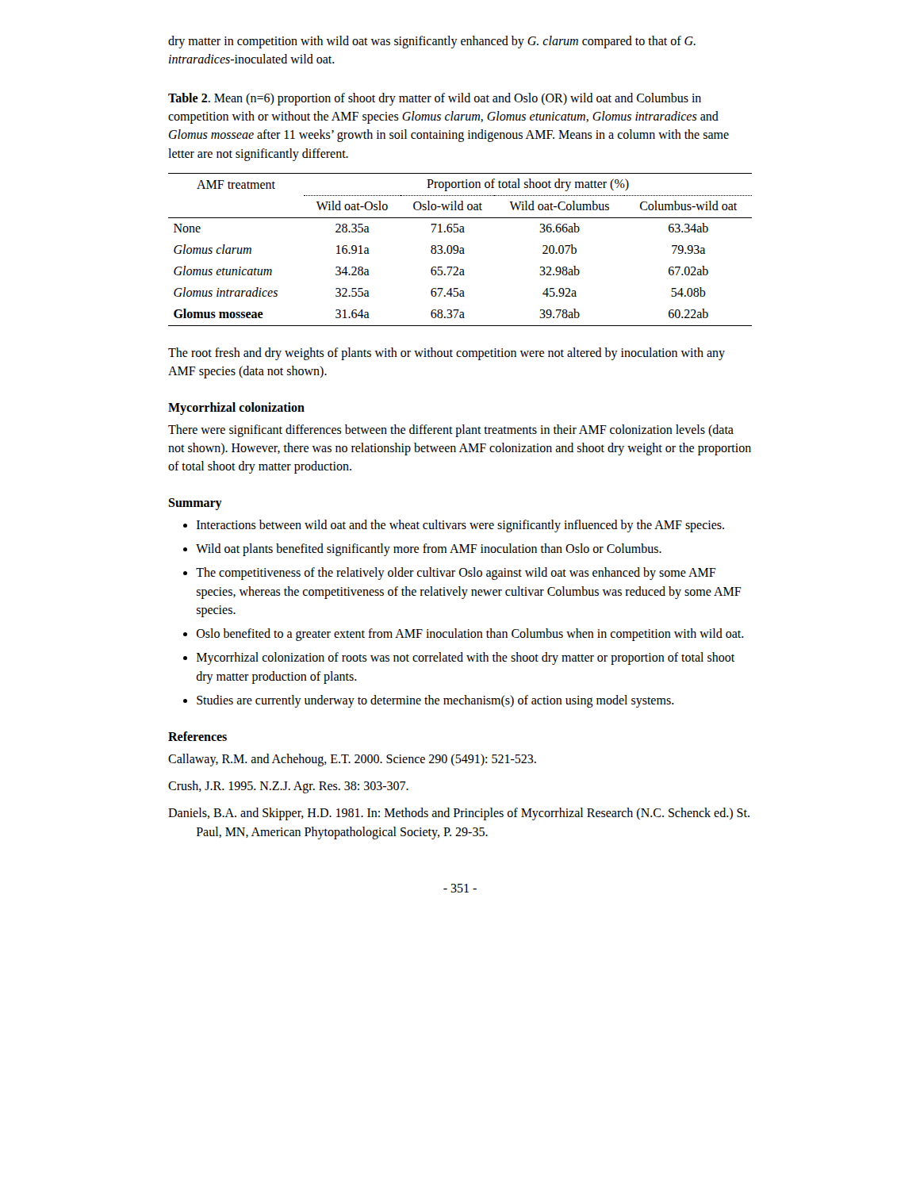dry matter in competition with wild oat was significantly enhanced by G. clarum compared to that of G. intraradices-inoculated wild oat.
Table 2. Mean (n=6) proportion of shoot dry matter of wild oat and Oslo (OR) wild oat and Columbus in competition with or without the AMF species Glomus clarum, Glomus etunicatum, Glomus intraradices and Glomus mosseae after 11 weeks’ growth in soil containing indigenous AMF. Means in a column with the same letter are not significantly different.
| AMF treatment | Proportion of total shoot dry matter (%) |
| --- | --- |
| | Wild oat-Oslo | Oslo-wild oat | Wild oat-Columbus | Columbus-wild oat |
| None | 28.35a | 71.65a | 36.66ab | 63.34ab |
| Glomus clarum | 16.91a | 83.09a | 20.07b | 79.93a |
| Glomus etunicatum | 34.28a | 65.72a | 32.98ab | 67.02ab |
| Glomus intraradices | 32.55a | 67.45a | 45.92a | 54.08b |
| Glomus mosseae | 31.64a | 68.37a | 39.78ab | 60.22ab |
The root fresh and dry weights of plants with or without competition were not altered by inoculation with any AMF species (data not shown).
Mycorrhizal colonization
There were significant differences between the different plant treatments in their AMF colonization levels (data not shown). However, there was no relationship between AMF colonization and shoot dry weight or the proportion of total shoot dry matter production.
Summary
Interactions between wild oat and the wheat cultivars were significantly influenced by the AMF species.
Wild oat plants benefited significantly more from AMF inoculation than Oslo or Columbus.
The competitiveness of the relatively older cultivar Oslo against wild oat was enhanced by some AMF species, whereas the competitiveness of the relatively newer cultivar Columbus was reduced by some AMF species.
Oslo benefited to a greater extent from AMF inoculation than Columbus when in competition with wild oat.
Mycorrhizal colonization of roots was not correlated with the shoot dry matter or proportion of total shoot dry matter production of plants.
Studies are currently underway to determine the mechanism(s) of action using model systems.
References
Callaway, R.M. and Achehoug, E.T. 2000. Science 290 (5491): 521-523.
Crush, J.R. 1995. N.Z.J. Agr. Res. 38: 303-307.
Daniels, B.A. and Skipper, H.D. 1981. In: Methods and Principles of Mycorrhizal Research (N.C. Schenck ed.) St. Paul, MN, American Phytopathological Society, P. 29-35.
- 351 -